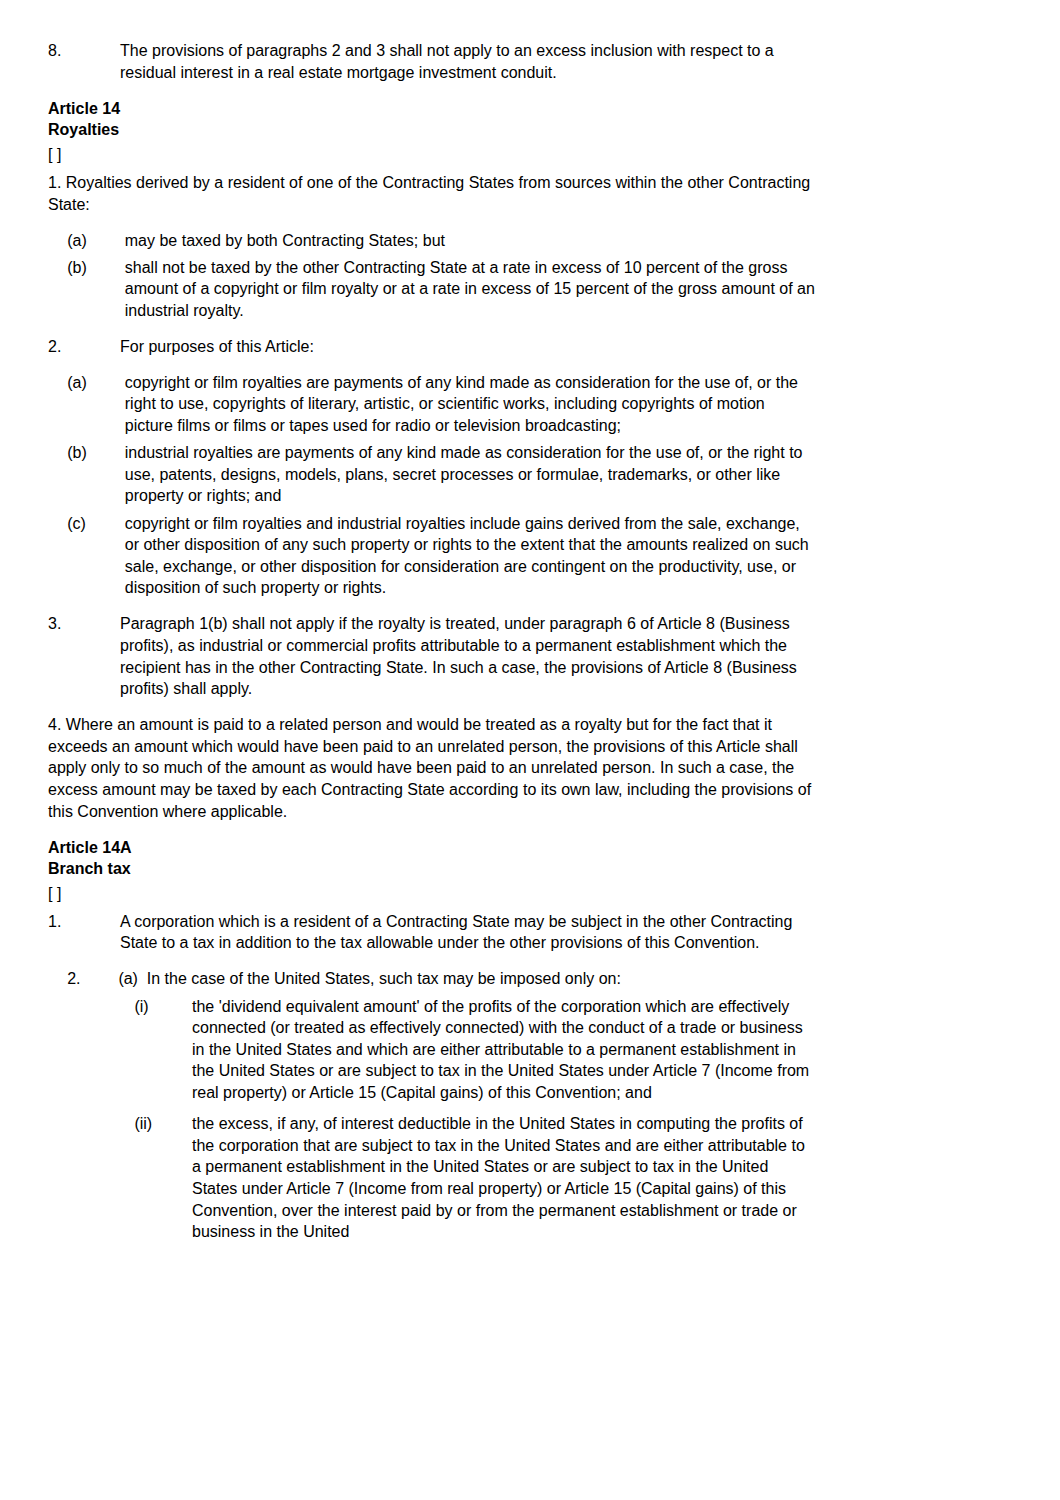8. The provisions of paragraphs 2 and 3 shall not apply to an excess inclusion with respect to a residual interest in a real estate mortgage investment conduit.
Article 14
Royalties
[ ]
1. Royalties derived by a resident of one of the Contracting States from sources within the other Contracting State:
(a) may be taxed by both Contracting States; but
(b) shall not be taxed by the other Contracting State at a rate in excess of 10 percent of the gross amount of a copyright or film royalty or at a rate in excess of 15 percent of the gross amount of an industrial royalty.
2. For purposes of this Article:
(a) copyright or film royalties are payments of any kind made as consideration for the use of, or the right to use, copyrights of literary, artistic, or scientific works, including copyrights of motion picture films or films or tapes used for radio or television broadcasting;
(b) industrial royalties are payments of any kind made as consideration for the use of, or the right to use, patents, designs, models, plans, secret processes or formulae, trademarks, or other like property or rights; and
(c) copyright or film royalties and industrial royalties include gains derived from the sale, exchange, or other disposition of any such property or rights to the extent that the amounts realized on such sale, exchange, or other disposition for consideration are contingent on the productivity, use, or disposition of such property or rights.
3. Paragraph 1(b) shall not apply if the royalty is treated, under paragraph 6 of Article 8 (Business profits), as industrial or commercial profits attributable to a permanent establishment which the recipient has in the other Contracting State. In such a case, the provisions of Article 8 (Business profits) shall apply.
4. Where an amount is paid to a related person and would be treated as a royalty but for the fact that it exceeds an amount which would have been paid to an unrelated person, the provisions of this Article shall apply only to so much of the amount as would have been paid to an unrelated person. In such a case, the excess amount may be taxed by each Contracting State according to its own law, including the provisions of this Convention where applicable.
Article 14A
Branch tax
[ ]
1. A corporation which is a resident of a Contracting State may be subject in the other Contracting State to a tax in addition to the tax allowable under the other provisions of this Convention.
2. (a) In the case of the United States, such tax may be imposed only on:
(i) the 'dividend equivalent amount' of the profits of the corporation which are effectively connected (or treated as effectively connected) with the conduct of a trade or business in the United States and which are either attributable to a permanent establishment in the United States or are subject to tax in the United States under Article 7 (Income from real property) or Article 15 (Capital gains) of this Convention; and
(ii) the excess, if any, of interest deductible in the United States in computing the profits of the corporation that are subject to tax in the United States and are either attributable to a permanent establishment in the United States or are subject to tax in the United States under Article 7 (Income from real property) or Article 15 (Capital gains) of this Convention, over the interest paid by or from the permanent establishment or trade or business in the United